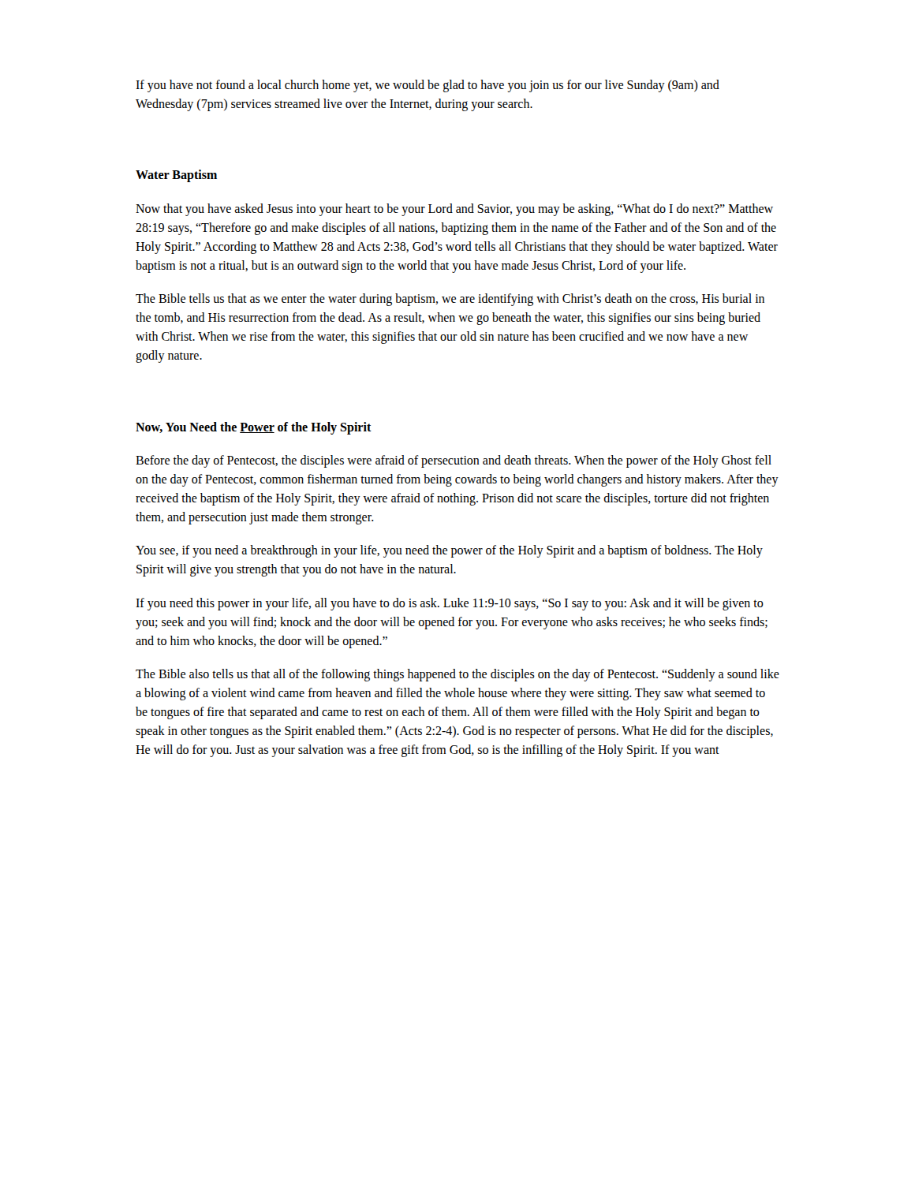If you have not found a local church home yet, we would be glad to have you join us for our live Sunday (9am) and Wednesday (7pm) services streamed live over the Internet, during your search.
Water Baptism
Now that you have asked Jesus into your heart to be your Lord and Savior, you may be asking, “What do I do next?” Matthew 28:19 says, “Therefore go and make disciples of all nations, baptizing them in the name of the Father and of the Son and of the Holy Spirit.” According to Matthew 28 and Acts 2:38, God’s word tells all Christians that they should be water baptized. Water baptism is not a ritual, but is an outward sign to the world that you have made Jesus Christ, Lord of your life.
The Bible tells us that as we enter the water during baptism, we are identifying with Christ’s death on the cross, His burial in the tomb, and His resurrection from the dead. As a result, when we go beneath the water, this signifies our sins being buried with Christ. When we rise from the water, this signifies that our old sin nature has been crucified and we now have a new godly nature.
Now, You Need the Power of the Holy Spirit
Before the day of Pentecost, the disciples were afraid of persecution and death threats. When the power of the Holy Ghost fell on the day of Pentecost, common fisherman turned from being cowards to being world changers and history makers. After they received the baptism of the Holy Spirit, they were afraid of nothing. Prison did not scare the disciples, torture did not frighten them, and persecution just made them stronger.
You see, if you need a breakthrough in your life, you need the power of the Holy Spirit and a baptism of boldness. The Holy Spirit will give you strength that you do not have in the natural.
If you need this power in your life, all you have to do is ask. Luke 11:9-10 says, “So I say to you: Ask and it will be given to you; seek and you will find; knock and the door will be opened for you. For everyone who asks receives; he who seeks finds; and to him who knocks, the door will be opened.”
The Bible also tells us that all of the following things happened to the disciples on the day of Pentecost. “Suddenly a sound like a blowing of a violent wind came from heaven and filled the whole house where they were sitting. They saw what seemed to be tongues of fire that separated and came to rest on each of them. All of them were filled with the Holy Spirit and began to speak in other tongues as the Spirit enabled them.” (Acts 2:2-4). God is no respecter of persons. What He did for the disciples, He will do for you. Just as your salvation was a free gift from God, so is the infilling of the Holy Spirit. If you want